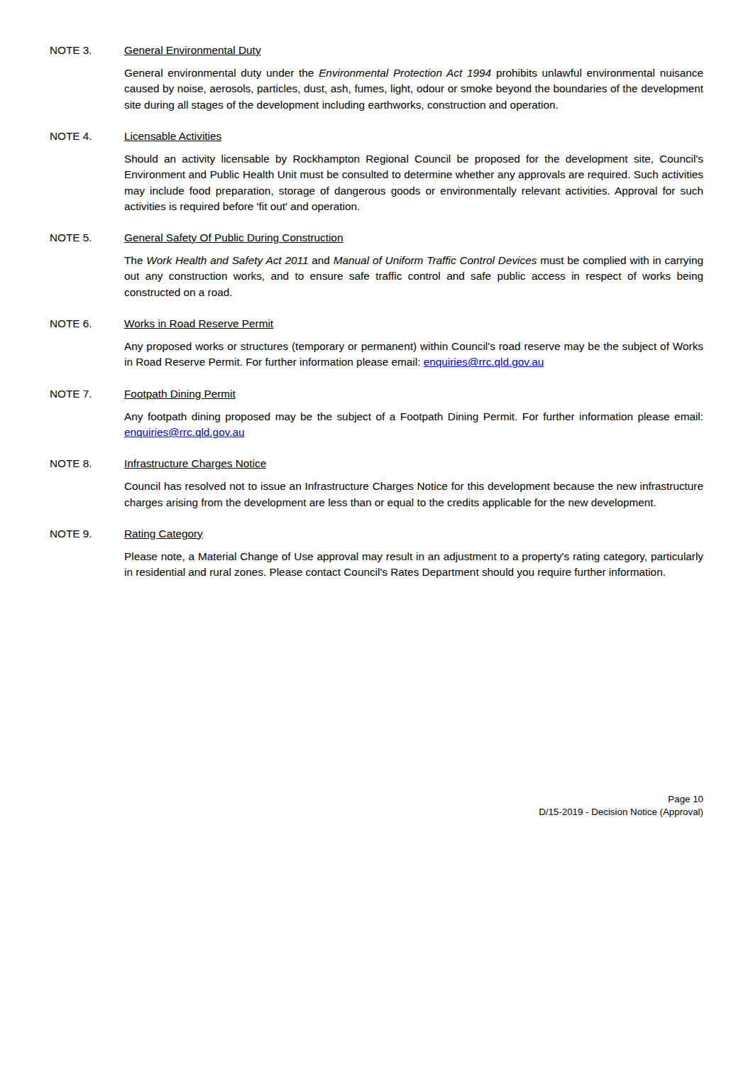NOTE 3.
General Environmental Duty
General environmental duty under the Environmental Protection Act 1994 prohibits unlawful environmental nuisance caused by noise, aerosols, particles, dust, ash, fumes, light, odour or smoke beyond the boundaries of the development site during all stages of the development including earthworks, construction and operation.
NOTE 4.
Licensable Activities
Should an activity licensable by Rockhampton Regional Council be proposed for the development site, Council's Environment and Public Health Unit must be consulted to determine whether any approvals are required. Such activities may include food preparation, storage of dangerous goods or environmentally relevant activities. Approval for such activities is required before 'fit out' and operation.
NOTE 5.
General Safety Of Public During Construction
The Work Health and Safety Act 2011 and Manual of Uniform Traffic Control Devices must be complied with in carrying out any construction works, and to ensure safe traffic control and safe public access in respect of works being constructed on a road.
NOTE 6.
Works in Road Reserve Permit
Any proposed works or structures (temporary or permanent) within Council's road reserve may be the subject of Works in Road Reserve Permit. For further information please email: enquiries@rrc.qld.gov.au
NOTE 7.
Footpath Dining Permit
Any footpath dining proposed may be the subject of a Footpath Dining Permit. For further information please email: enquiries@rrc.qld.gov.au
NOTE 8.
Infrastructure Charges Notice
Council has resolved not to issue an Infrastructure Charges Notice for this development because the new infrastructure charges arising from the development are less than or equal to the credits applicable for the new development.
NOTE 9.
Rating Category
Please note, a Material Change of Use approval may result in an adjustment to a property's rating category, particularly in residential and rural zones. Please contact Council's Rates Department should you require further information.
Page 10
D/15-2019 - Decision Notice (Approval)